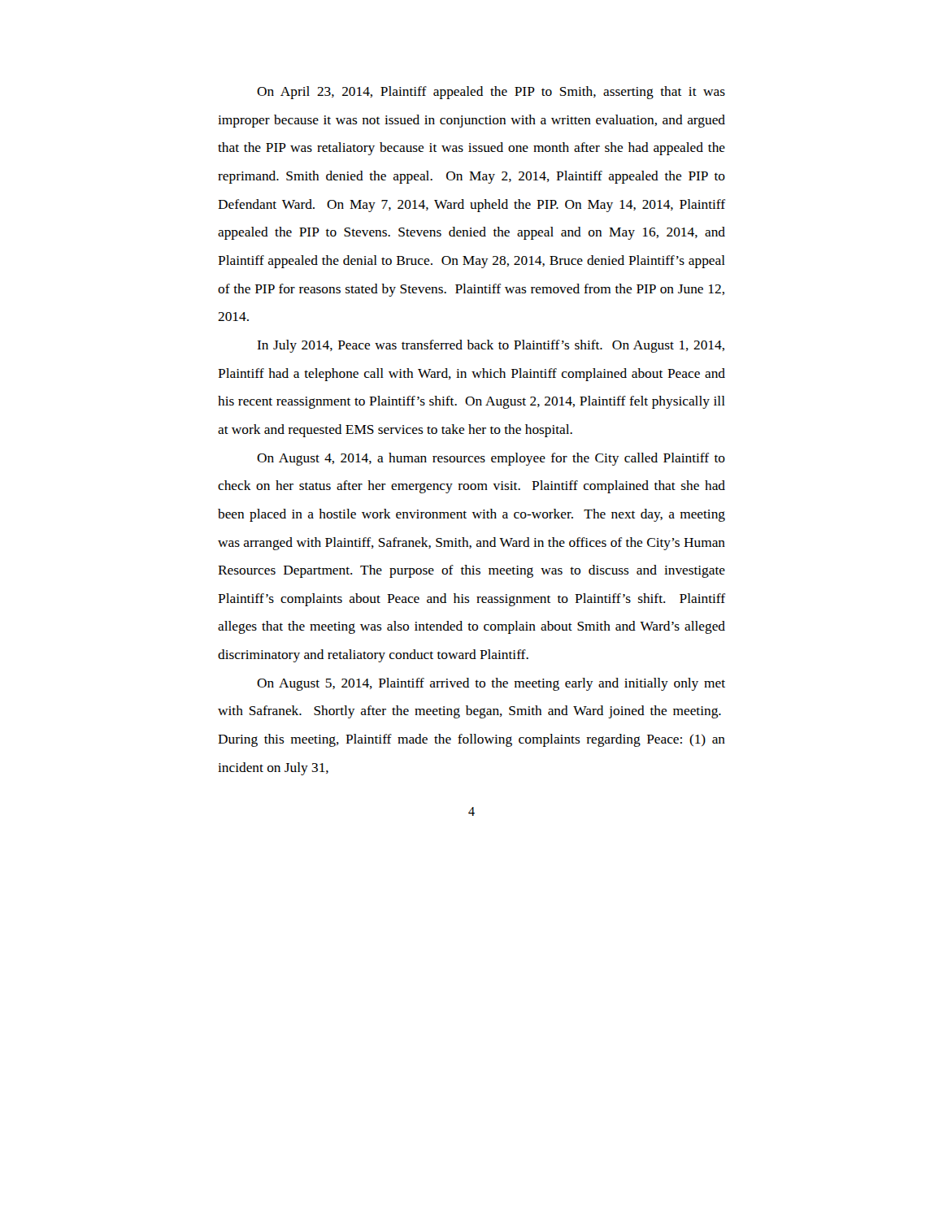On April 23, 2014, Plaintiff appealed the PIP to Smith, asserting that it was improper because it was not issued in conjunction with a written evaluation, and argued that the PIP was retaliatory because it was issued one month after she had appealed the reprimand. Smith denied the appeal. On May 2, 2014, Plaintiff appealed the PIP to Defendant Ward. On May 7, 2014, Ward upheld the PIP. On May 14, 2014, Plaintiff appealed the PIP to Stevens. Stevens denied the appeal and on May 16, 2014, and Plaintiff appealed the denial to Bruce. On May 28, 2014, Bruce denied Plaintiff’s appeal of the PIP for reasons stated by Stevens. Plaintiff was removed from the PIP on June 12, 2014.
In July 2014, Peace was transferred back to Plaintiff’s shift. On August 1, 2014, Plaintiff had a telephone call with Ward, in which Plaintiff complained about Peace and his recent reassignment to Plaintiff’s shift. On August 2, 2014, Plaintiff felt physically ill at work and requested EMS services to take her to the hospital.
On August 4, 2014, a human resources employee for the City called Plaintiff to check on her status after her emergency room visit. Plaintiff complained that she had been placed in a hostile work environment with a co-worker. The next day, a meeting was arranged with Plaintiff, Safranek, Smith, and Ward in the offices of the City’s Human Resources Department. The purpose of this meeting was to discuss and investigate Plaintiff’s complaints about Peace and his reassignment to Plaintiff’s shift. Plaintiff alleges that the meeting was also intended to complain about Smith and Ward’s alleged discriminatory and retaliatory conduct toward Plaintiff.
On August 5, 2014, Plaintiff arrived to the meeting early and initially only met with Safranek. Shortly after the meeting began, Smith and Ward joined the meeting. During this meeting, Plaintiff made the following complaints regarding Peace: (1) an incident on July 31,
4